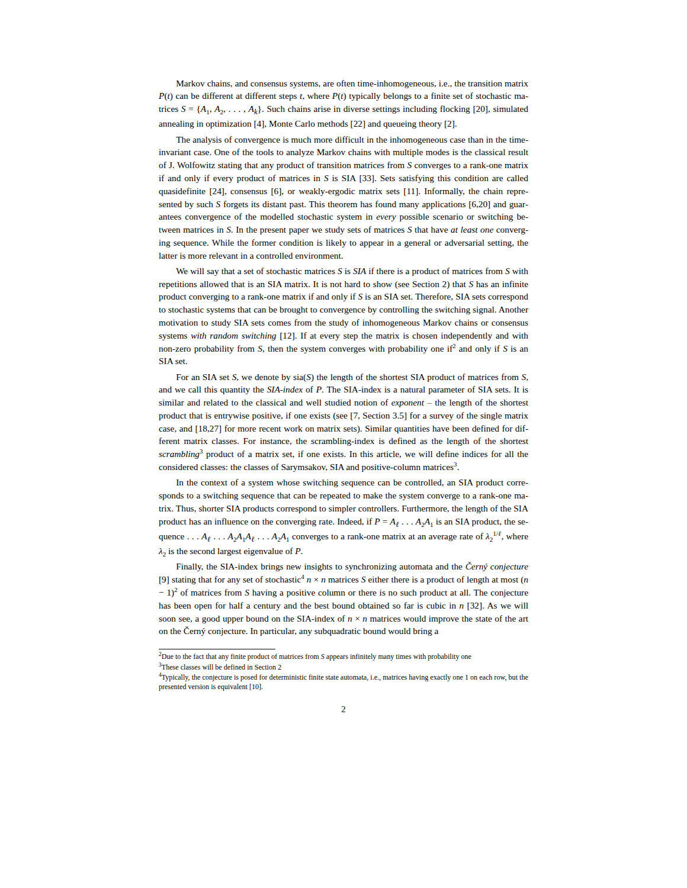Markov chains, and consensus systems, are often time-inhomogeneous, i.e., the transition matrix P(t) can be different at different steps t, where P(t) typically belongs to a finite set of stochastic matrices S = {A 1, A 2, . . . , Ak}. Such chains arise in diverse settings including flocking [20], simulated annealing in optimization [4], Monte Carlo methods [22] and queueing theory [2].
The analysis of convergence is much more difficult in the inhomogeneous case than in the time-invariant case. One of the tools to analyze Markov chains with multiple modes is the classical result of J. Wolfowitz stating that any product of transition matrices from S converges to a rank-one matrix if and only if every product of matrices in S is SIA [33]. Sets satisfying this condition are called quasidefinite [24], consensus [6], or weakly-ergodic matrix sets [11]. Informally, the chain represented by such S forgets its distant past. This theorem has found many applications [6,20] and guarantees convergence of the modelled stochastic system in every possible scenario or switching between matrices in S. In the present paper we study sets of matrices S that have at least one converging sequence. While the former condition is likely to appear in a general or adversarial setting, the latter is more relevant in a controlled environment.
We will say that a set of stochastic matrices S is SIA if there is a product of matrices from S with repetitions allowed that is an SIA matrix. It is not hard to show (see Section 2) that S has an infinite product converging to a rank-one matrix if and only if S is an SIA set. Therefore, SIA sets correspond to stochastic systems that can be brought to convergence by controlling the switching signal. Another motivation to study SIA sets comes from the study of inhomogeneous Markov chains or consensus systems with random switching [12]. If at every step the matrix is chosen independently and with non-zero probability from S, then the system converges with probability one if2 and only if S is an SIA set.
For an SIA set S, we denote by sia(S) the length of the shortest SIA product of matrices from S, and we call this quantity the SIA-index of P. The SIA-index is a natural parameter of SIA sets. It is similar and related to the classical and well studied notion of exponent – the length of the shortest product that is entrywise positive, if one exists (see [7, Section 3.5] for a survey of the single matrix case, and [18,27] for more recent work on matrix sets). Similar quantities have been defined for different matrix classes. For instance, the scrambling-index is defined as the length of the shortest scrambling3 product of a matrix set, if one exists. In this article, we will define indices for all the considered classes: the classes of Sarymsakov, SIA and positive-column matrices3.
In the context of a system whose switching sequence can be controlled, an SIA product corresponds to a switching sequence that can be repeated to make the system converge to a rank-one matrix. Thus, shorter SIA products correspond to simpler controllers. Furthermore, the length of the SIA product has an influence on the converging rate. Indeed, if P = Aℓ . . . A 2 A 1 is an SIA product, the sequence . . . Aℓ . . . A 2 A 1 Aℓ . . . A 2 A 1 converges to a rank-one matrix at an average rate of λ 21/ℓ, where λ 2 is the second largest eigenvalue of P.
Finally, the SIA-index brings new insights to synchronizing automata and the Černý conjecture [9] stating that for any set of stochastic4 n × n matrices S either there is a product of length at most (n − 1)2 of matrices from S having a positive column or there is no such product at all. The conjecture has been open for half a century and the best bound obtained so far is cubic in n [32]. As we will soon see, a good upper bound on the SIA-index of n × n matrices would improve the state of the art on the Černý conjecture. In particular, any subquadratic bound would bring a
2Due to the fact that any finite product of matrices from S appears infinitely many times with probability one
3These classes will be defined in Section 2
4Typically, the conjecture is posed for deterministic finite state automata, i.e., matrices having exactly one 1 on each row, but the presented version is equivalent [10].
2